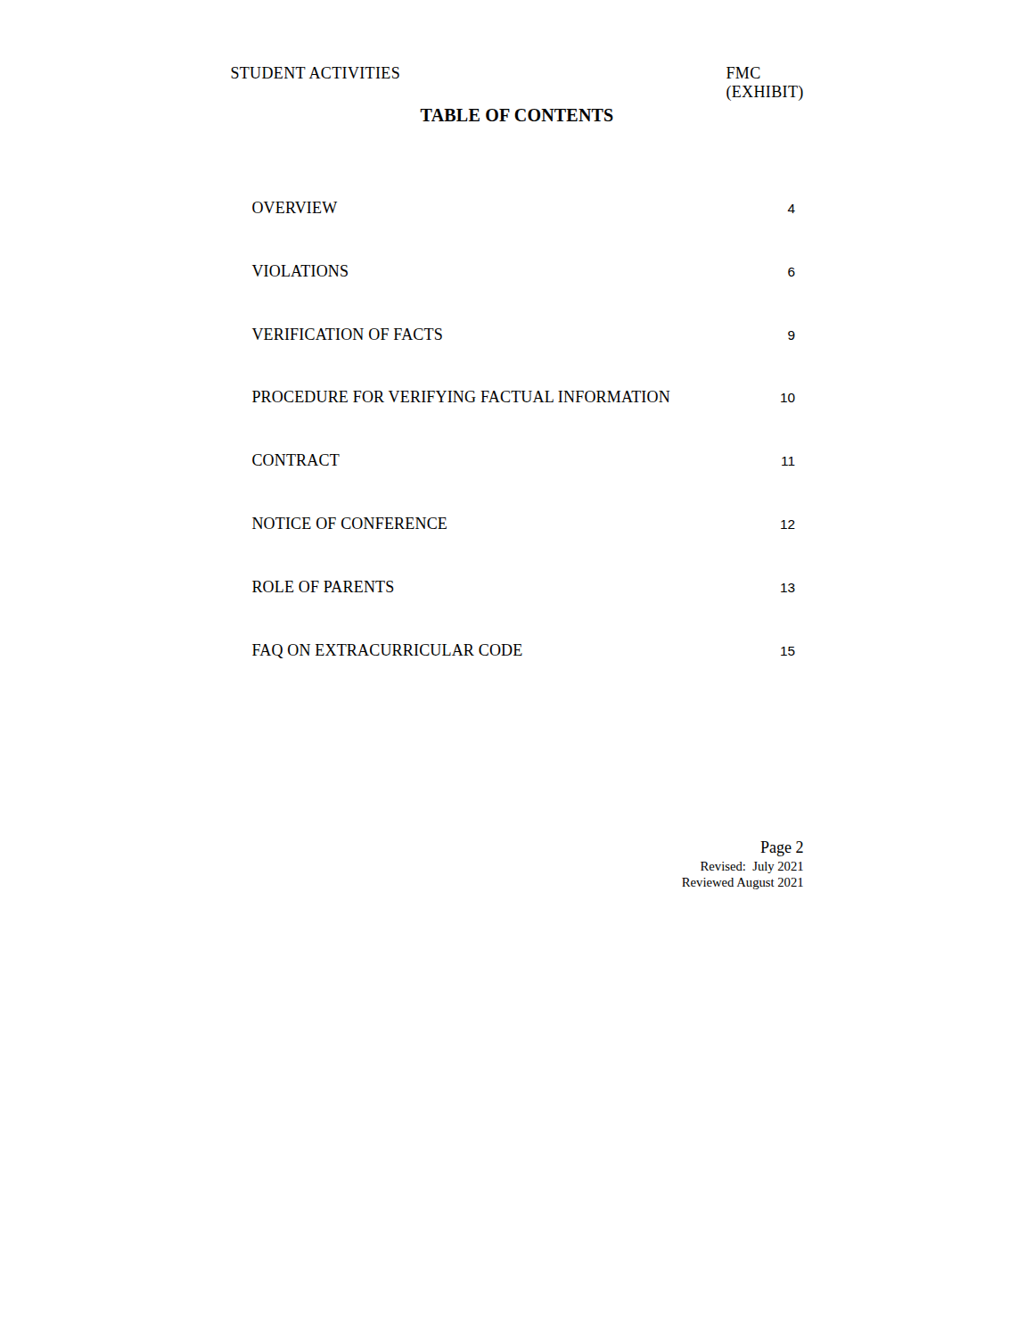Student Activities
FMC
(EXHIBIT)
TABLE OF CONTENTS
OVERVIEW 4
VIOLATIONS 6
VERIFICATION OF FACTS 9
PROCEDURE FOR VERIFYING FACTUAL INFORMATION 10
CONTRACT 11
NOTICE OF CONFERENCE 12
ROLE OF PARENTS 13
FAQ ON EXTRACURRICULAR CODE 15
Page 2
Revised: July 2021
Reviewed August 2021